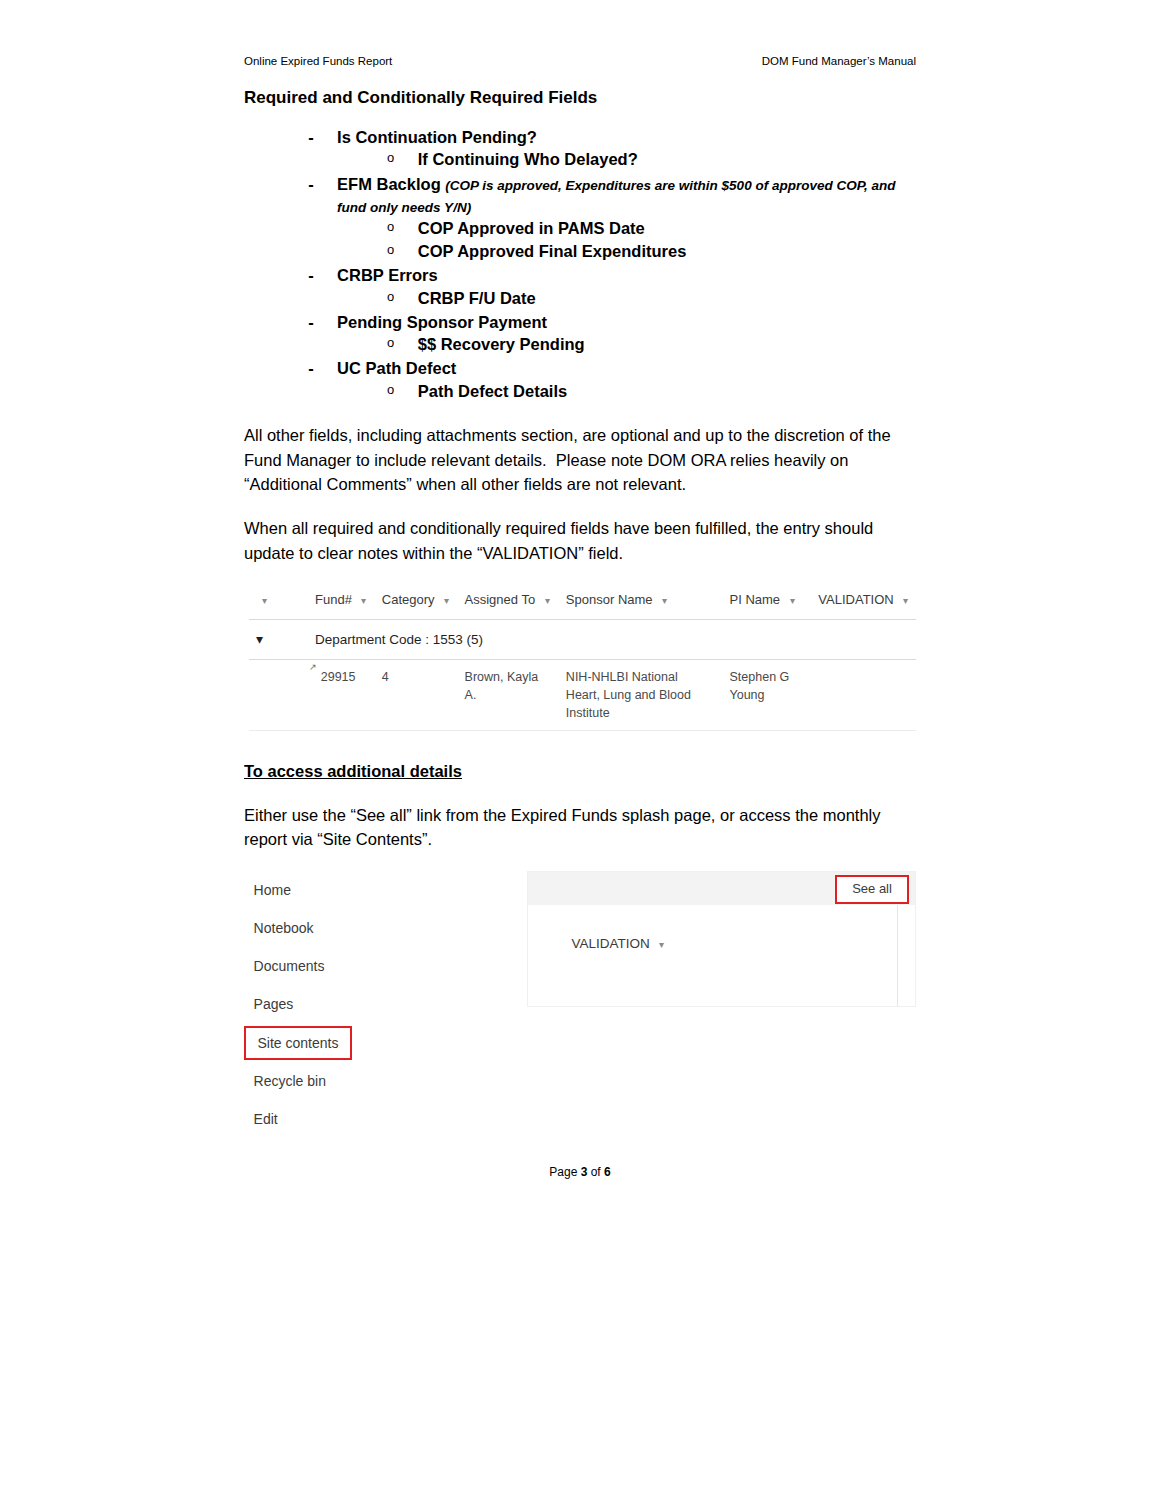Online Expired Funds Report
DOM Fund Manager’s Manual
Required and Conditionally Required Fields
Is Continuation Pending?
If Continuing Who Delayed?
EFM Backlog (COP is approved, Expenditures are within $500 of approved COP, and fund only needs Y/N)
COP Approved in PAMS Date
COP Approved Final Expenditures
CRBP Errors
CRBP F/U Date
Pending Sponsor Payment
$$ Recovery Pending
UC Path Defect
Path Defect Details
All other fields, including attachments section, are optional and up to the discretion of the Fund Manager to include relevant details. Please note DOM ORA relies heavily on “Additional Comments” when all other fields are not relevant.
When all required and conditionally required fields have been fulfilled, the entry should update to clear notes within the “VALIDATION” field.
| ▾ | Fund# ▾ | Category ▾ | Assigned To ▾ | Sponsor Name ▾ | PI Name ▾ | VALIDATION ▾ |
| --- | --- | --- | --- | --- | --- | --- |
| ▾ | Department Code : 1553 (5) |
| | 29915 | 4 | Brown, Kayla A. | NIH-NHLBI National Heart, Lung and Blood Institute | Stephen G Young | |
To access additional details
Either use the “See all” link from the Expired Funds splash page, or access the monthly report via “Site Contents”.
Home
Notebook
Documents
Pages
Site contents
Recycle bin
Edit
See all
VALIDATION ▾
Page 3 of 6